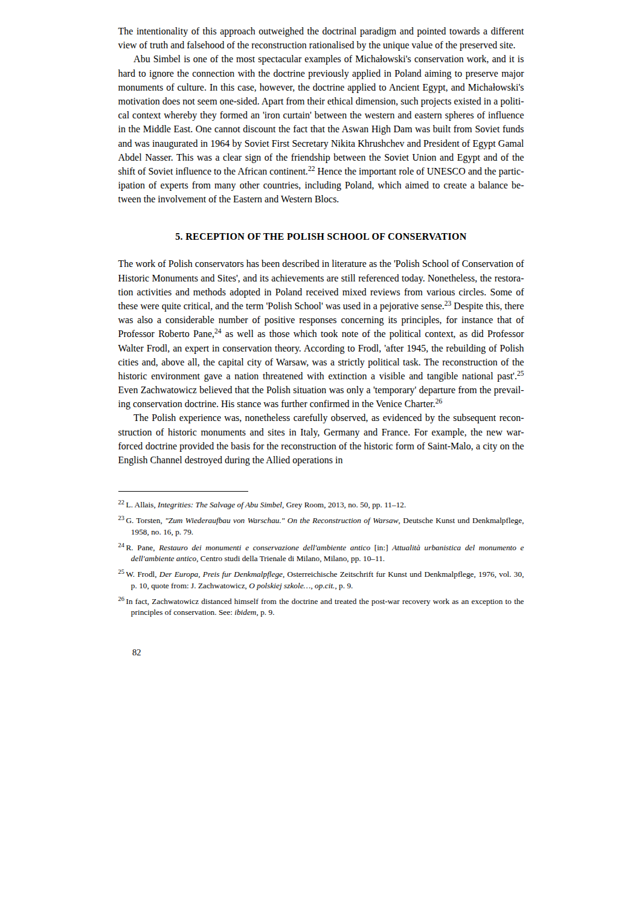The intentionality of this approach outweighed the doctrinal paradigm and pointed towards a different view of truth and falsehood of the reconstruction rationalised by the unique value of the preserved site.
Abu Simbel is one of the most spectacular examples of Michałowski's conservation work, and it is hard to ignore the connection with the doctrine previously applied in Poland aiming to preserve major monuments of culture. In this case, however, the doctrine applied to Ancient Egypt, and Michałowski's motivation does not seem one-sided. Apart from their ethical dimension, such projects existed in a political context whereby they formed an 'iron curtain' between the western and eastern spheres of influence in the Middle East. One cannot discount the fact that the Aswan High Dam was built from Soviet funds and was inaugurated in 1964 by Soviet First Secretary Nikita Khrushchev and President of Egypt Gamal Abdel Nasser. This was a clear sign of the friendship between the Soviet Union and Egypt and of the shift of Soviet influence to the African continent.22 Hence the important role of UNESCO and the participation of experts from many other countries, including Poland, which aimed to create a balance between the involvement of the Eastern and Western Blocs.
5. Reception of the Polish School of Conservation
The work of Polish conservators has been described in literature as the 'Polish School of Conservation of Historic Monuments and Sites', and its achievements are still referenced today. Nonetheless, the restoration activities and methods adopted in Poland received mixed reviews from various circles. Some of these were quite critical, and the term 'Polish School' was used in a pejorative sense.23 Despite this, there was also a considerable number of positive responses concerning its principles, for instance that of Professor Roberto Pane,24 as well as those which took note of the political context, as did Professor Walter Frodl, an expert in conservation theory. According to Frodl, 'after 1945, the rebuilding of Polish cities and, above all, the capital city of Warsaw, was a strictly political task. The reconstruction of the historic environment gave a nation threatened with extinction a visible and tangible national past'.25 Even Zachwatowicz believed that the Polish situation was only a 'temporary' departure from the prevailing conservation doctrine. His stance was further confirmed in the Venice Charter.26
The Polish experience was, nonetheless carefully observed, as evidenced by the subsequent reconstruction of historic monuments and sites in Italy, Germany and France. For example, the new war-forced doctrine provided the basis for the reconstruction of the historic form of Saint-Malo, a city on the English Channel destroyed during the Allied operations in
22 L. Allais, Integrities: The Salvage of Abu Simbel, Grey Room, 2013, no. 50, pp. 11–12.
23 G. Torsten, "Zum Wiederaufbau von Warschau." On the Reconstruction of Warsaw, Deutsche Kunst und Denkmalpflege, 1958, no. 16, p. 79.
24 R. Pane, Restauro dei monumenti e conservazione dell'ambiente antico [in:] Attualità urbanistica del monumento e dell'ambiente antico, Centro studi della Trienale di Milano, Milano, pp. 10–11.
25 W. Frodl, Der Europa, Preis fur Denkmalpflege, Osterreichische Zeitschrift fur Kunst und Denkmalpflege, 1976, vol. 30, p. 10, quote from: J. Zachwatowicz, O polskiej szkole…, op.cit., p. 9.
26 In fact, Zachwatowicz distanced himself from the doctrine and treated the post-war recovery work as an exception to the principles of conservation. See: ibidem, p. 9.
82